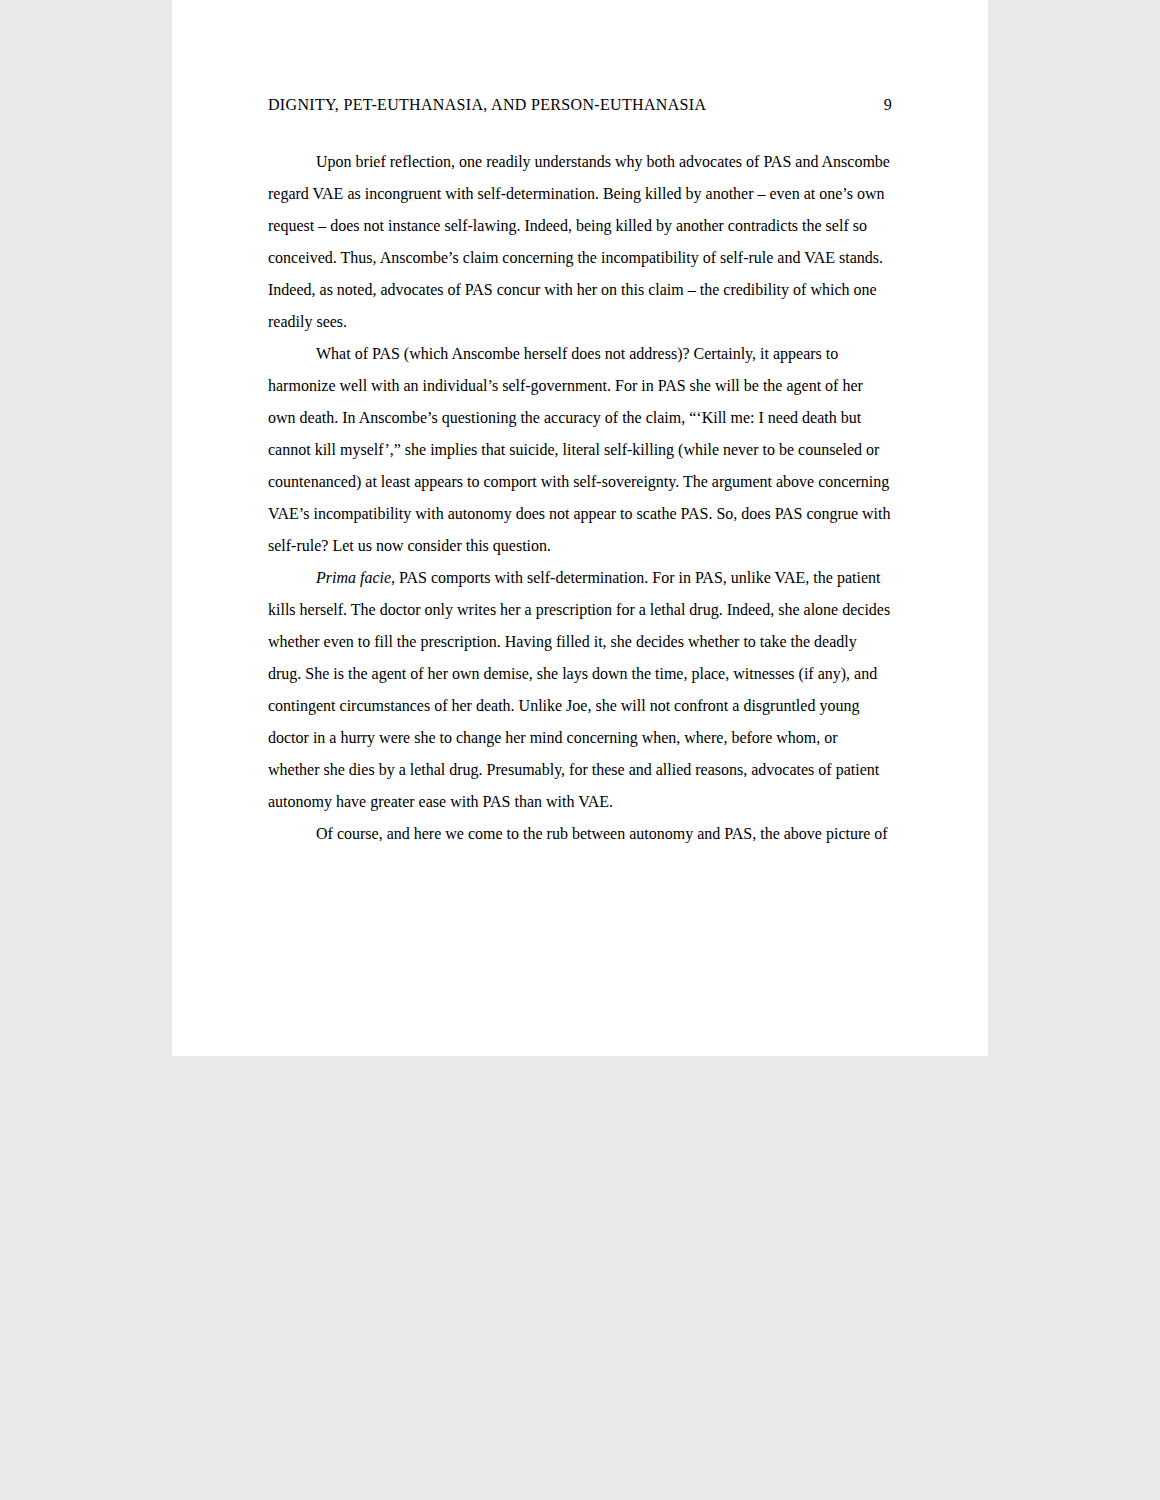Dignity, Pet-Euthanasia, and Person-Euthanasia 9
Upon brief reflection, one readily understands why both advocates of PAS and Anscombe regard VAE as incongruent with self-determination. Being killed by another – even at one’s own request – does not instance self-lawing. Indeed, being killed by another contradicts the self so conceived. Thus, Anscombe’s claim concerning the incompatibility of self-rule and VAE stands. Indeed, as noted, advocates of PAS concur with her on this claim – the credibility of which one readily sees.
What of PAS (which Anscombe herself does not address)? Certainly, it appears to harmonize well with an individual’s self-government. For in PAS she will be the agent of her own death. In Anscombe’s questioning the accuracy of the claim, “‘Kill me: I need death but cannot kill myself’,” she implies that suicide, literal self-killing (while never to be counseled or countenanced) at least appears to comport with self-sovereignty. The argument above concerning VAE’s incompatibility with autonomy does not appear to scathe PAS. So, does PAS congrue with self-rule? Let us now consider this question.
Prima facie, PAS comports with self-determination. For in PAS, unlike VAE, the patient kills herself. The doctor only writes her a prescription for a lethal drug. Indeed, she alone decides whether even to fill the prescription. Having filled it, she decides whether to take the deadly drug. She is the agent of her own demise, she lays down the time, place, witnesses (if any), and contingent circumstances of her death. Unlike Joe, she will not confront a disgruntled young doctor in a hurry were she to change her mind concerning when, where, before whom, or whether she dies by a lethal drug. Presumably, for these and allied reasons, advocates of patient autonomy have greater ease with PAS than with VAE.
Of course, and here we come to the rub between autonomy and PAS, the above picture of